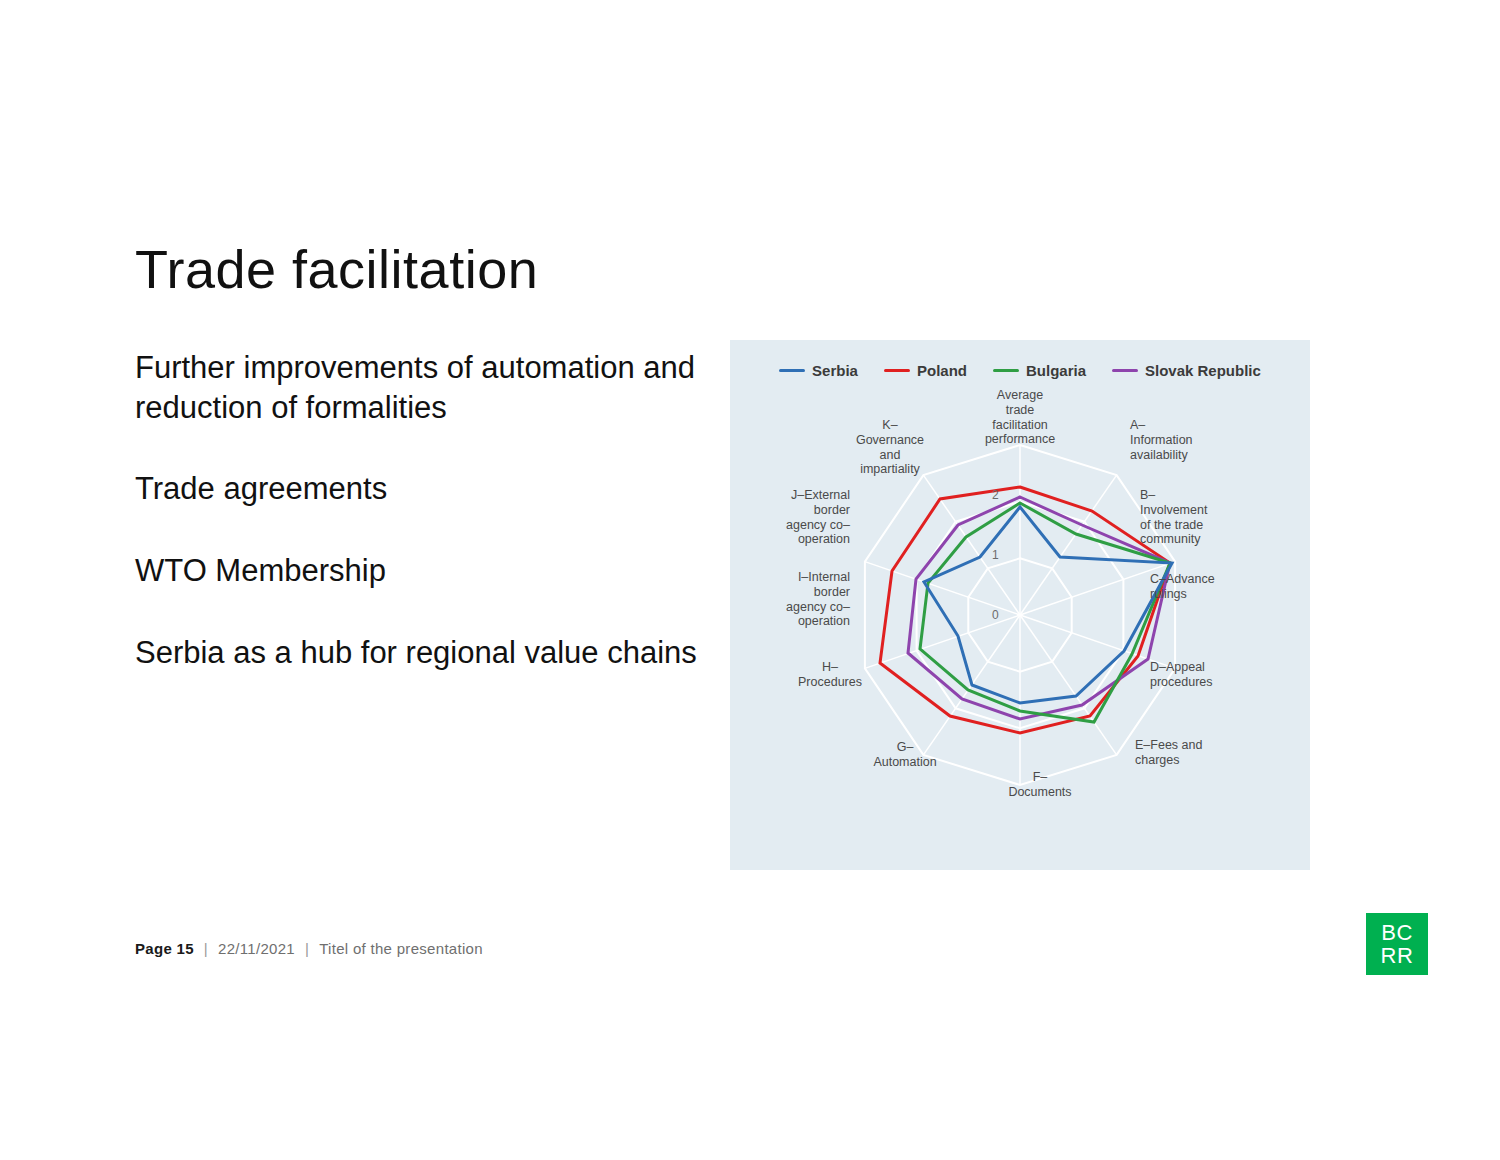Trade facilitation
Further improvements of automation and reduction of formalities
Trade agreements
WTO Membership
Serbia as a hub for regional value chains
Serbia Poland Bulgaria Slovak Republic
Average
trade
facilitation
performance
A–
Information
availability
B–
Involvement
of the trade
community
C–Advance
rulings
D–Appeal
procedures
E–Fees and
charges
F–
Documents
G–
Automation
H–
Procedures
I–Internal
border
agency co–
operation
J–External
border
agency co–
operation
K–
Governance
and
impartiality
2
1
0
Page 15|22/11/2021|Titel of the presentation
BC RR